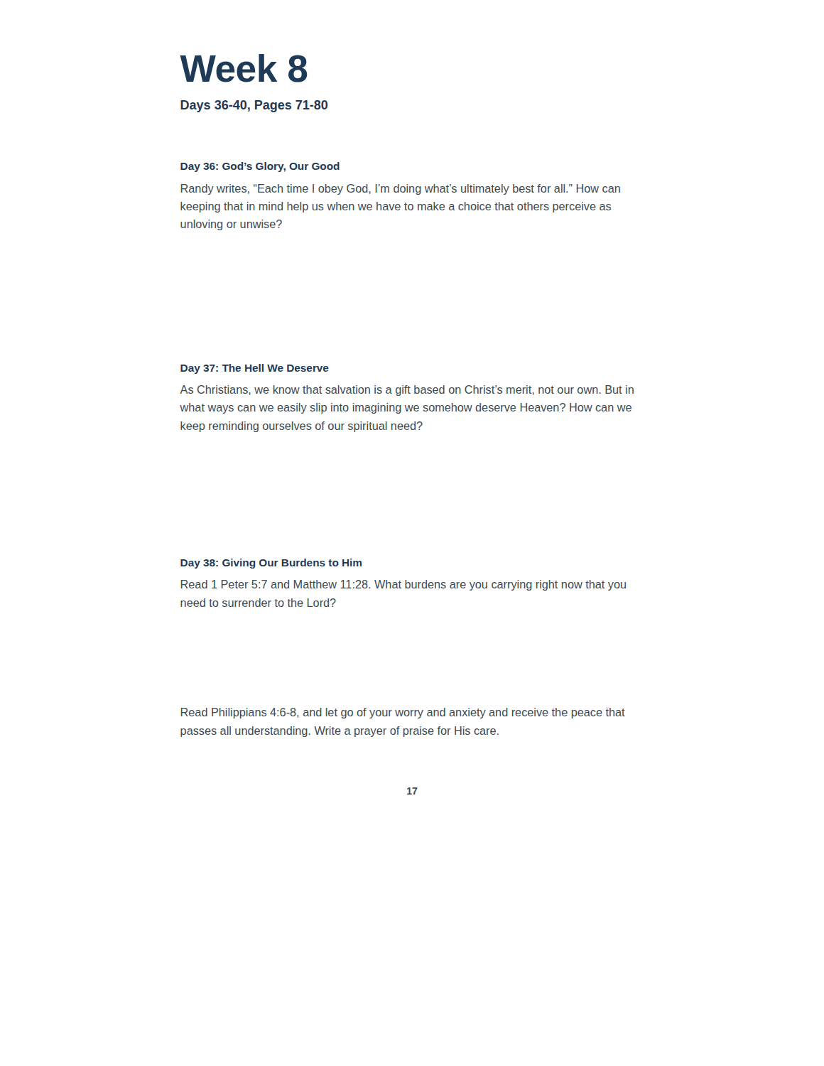Week 8
Days 36-40, Pages 71-80
Day 36: God’s Glory, Our Good
Randy writes, “Each time I obey God, I’m doing what’s ultimately best for all.” How can keeping that in mind help us when we have to make a choice that others perceive as unloving or unwise?
Day 37: The Hell We Deserve
As Christians, we know that salvation is a gift based on Christ’s merit, not our own. But in what ways can we easily slip into imagining we somehow deserve Heaven? How can we keep reminding ourselves of our spiritual need?
Day 38: Giving Our Burdens to Him
Read 1 Peter 5:7 and Matthew 11:28. What burdens are you carrying right now that you need to surrender to the Lord?
Read Philippians 4:6-8, and let go of your worry and anxiety and receive the peace that passes all understanding. Write a prayer of praise for His care.
17